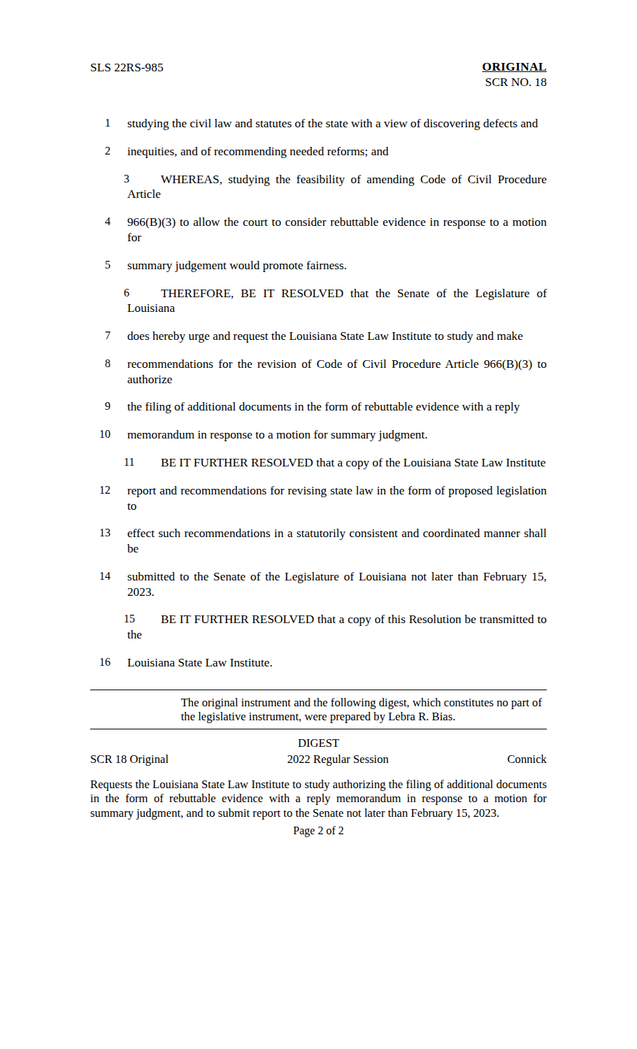SLS 22RS-985
ORIGINAL
SCR NO. 18
studying the civil law and statutes of the state with a view of discovering defects and
inequities, and of recommending needed reforms; and
WHEREAS, studying the feasibility of amending Code of Civil Procedure Article
966(B)(3) to allow the court to consider rebuttable evidence in response to a motion for
summary judgement would promote fairness.
THEREFORE, BE IT RESOLVED that the Senate of the Legislature of Louisiana
does hereby urge and request the Louisiana State Law Institute to study and make
recommendations for the revision of Code of Civil Procedure Article 966(B)(3) to authorize
the filing of additional documents in the form of rebuttable evidence with a reply
memorandum in response to a motion for summary judgment.
BE IT FURTHER RESOLVED that a copy of the Louisiana State Law Institute
report and recommendations for revising state law in the form of proposed legislation to
effect such recommendations in a statutorily consistent and coordinated manner shall be
submitted to the Senate of the Legislature of Louisiana not later than February 15, 2023.
BE IT FURTHER RESOLVED that a copy of this Resolution be transmitted to the
Louisiana State Law Institute.
The original instrument and the following digest, which constitutes no part of the legislative instrument, were prepared by Lebra R. Bias.
DIGEST
SCR 18 Original 2022 Regular Session Connick
Requests the Louisiana State Law Institute to study authorizing the filing of additional documents in the form of rebuttable evidence with a reply memorandum in response to a motion for summary judgment, and to submit report to the Senate not later than February 15, 2023.
Page 2 of 2